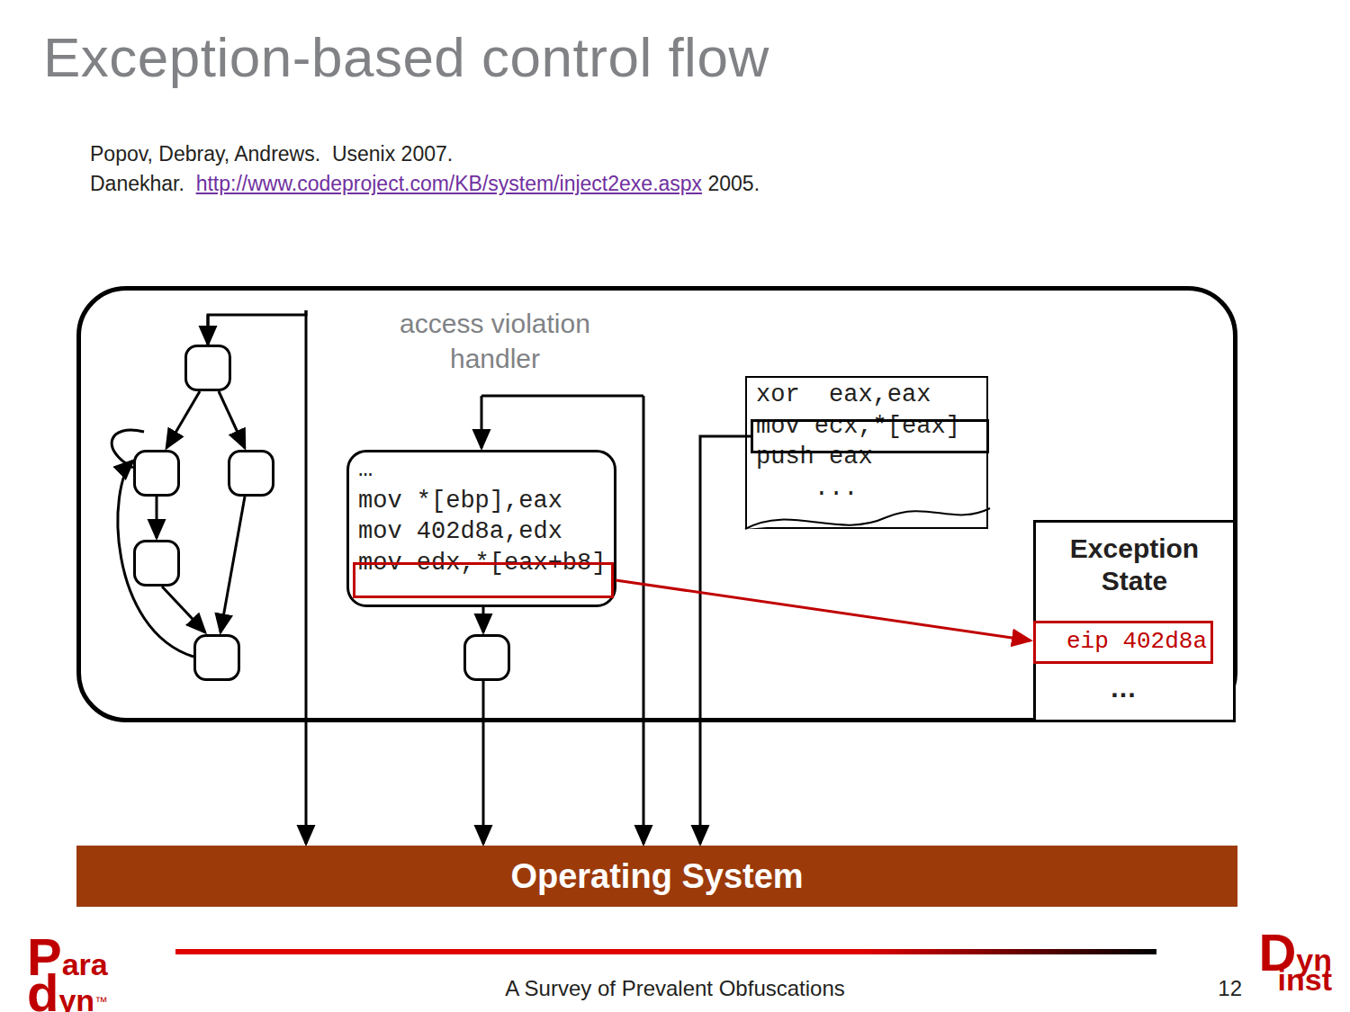Exception-based control flow
Popov, Debray, Andrews. Usenix 2007.
Danekhar. http://www.codeproject.com/KB/system/inject2exe.aspx 2005.
access violation
handler
… mov *[ebp],eax mov 402d8a,edx mov edx,*[eax+b8]
xor eax,eax mov ecx,*[eax] push eax ...
Exception
State
eip 402d8a
…
Operating System
A Survey of Prevalent Obfuscations
12
Para
dyn™
Dyn
inst